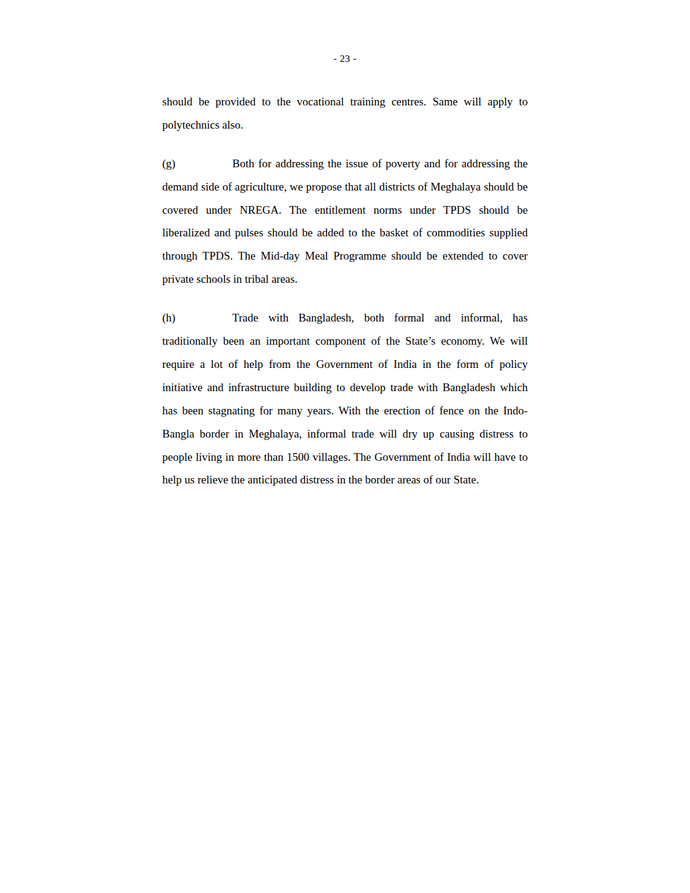- 23 -
should be provided to the vocational training centres. Same will apply to polytechnics also.
(g) Both for addressing the issue of poverty and for addressing the demand side of agriculture, we propose that all districts of Meghalaya should be covered under NREGA. The entitlement norms under TPDS should be liberalized and pulses should be added to the basket of commodities supplied through TPDS. The Mid-day Meal Programme should be extended to cover private schools in tribal areas.
(h) Trade with Bangladesh, both formal and informal, has traditionally been an important component of the State’s economy. We will require a lot of help from the Government of India in the form of policy initiative and infrastructure building to develop trade with Bangladesh which has been stagnating for many years. With the erection of fence on the Indo-Bangla border in Meghalaya, informal trade will dry up causing distress to people living in more than 1500 villages. The Government of India will have to help us relieve the anticipated distress in the border areas of our State.